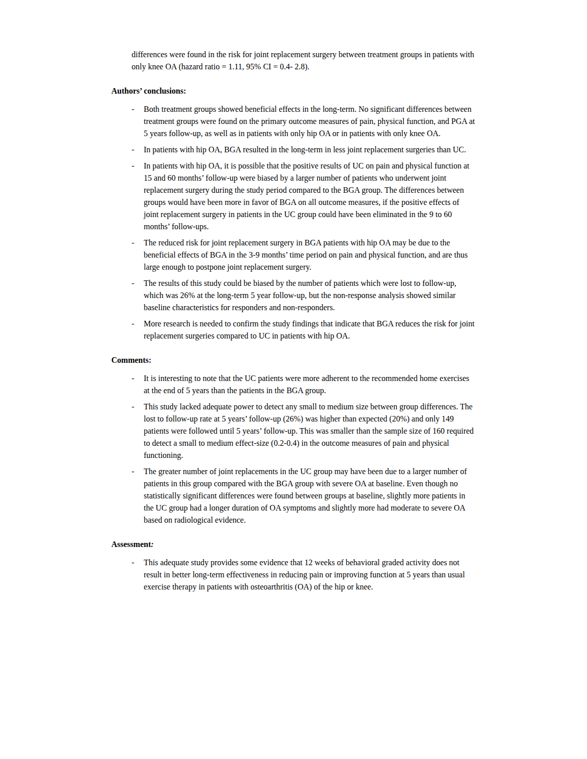differences were found in the risk for joint replacement surgery between treatment groups in patients with only knee OA (hazard ratio = 1.11, 95% CI = 0.4- 2.8).
Authors’ conclusions:
Both treatment groups showed beneficial effects in the long-term. No significant differences between treatment groups were found on the primary outcome measures of pain, physical function, and PGA at 5 years follow-up, as well as in patients with only hip OA or in patients with only knee OA.
In patients with hip OA, BGA resulted in the long-term in less joint replacement surgeries than UC.
In patients with hip OA, it is possible that the positive results of UC on pain and physical function at 15 and 60 months’ follow-up were biased by a larger number of patients who underwent joint replacement surgery during the study period compared to the BGA group. The differences between groups would have been more in favor of BGA on all outcome measures, if the positive effects of joint replacement surgery in patients in the UC group could have been eliminated in the 9 to 60 months’ follow-ups.
The reduced risk for joint replacement surgery in BGA patients with hip OA may be due to the beneficial effects of BGA in the 3-9 months’ time period on pain and physical function, and are thus large enough to postpone joint replacement surgery.
The results of this study could be biased by the number of patients which were lost to follow-up, which was 26% at the long-term 5 year follow-up, but the non-response analysis showed similar baseline characteristics for responders and non-responders.
More research is needed to confirm the study findings that indicate that BGA reduces the risk for joint replacement surgeries compared to UC in patients with hip OA.
Comments:
It is interesting to note that the UC patients were more adherent to the recommended home exercises at the end of 5 years than the patients in the BGA group.
This study lacked adequate power to detect any small to medium size between group differences. The lost to follow-up rate at 5 years’ follow-up (26%) was higher than expected (20%) and only 149 patients were followed until 5 years’ follow-up. This was smaller than the sample size of 160 required to detect a small to medium effect-size (0.2-0.4) in the outcome measures of pain and physical functioning.
The greater number of joint replacements in the UC group may have been due to a larger number of patients in this group compared with the BGA group with severe OA at baseline. Even though no statistically significant differences were found between groups at baseline, slightly more patients in the UC group had a longer duration of OA symptoms and slightly more had moderate to severe OA based on radiological evidence.
Assessment:
This adequate study provides some evidence that 12 weeks of behavioral graded activity does not result in better long-term effectiveness in reducing pain or improving function at 5 years than usual exercise therapy in patients with osteoarthritis (OA) of the hip or knee.